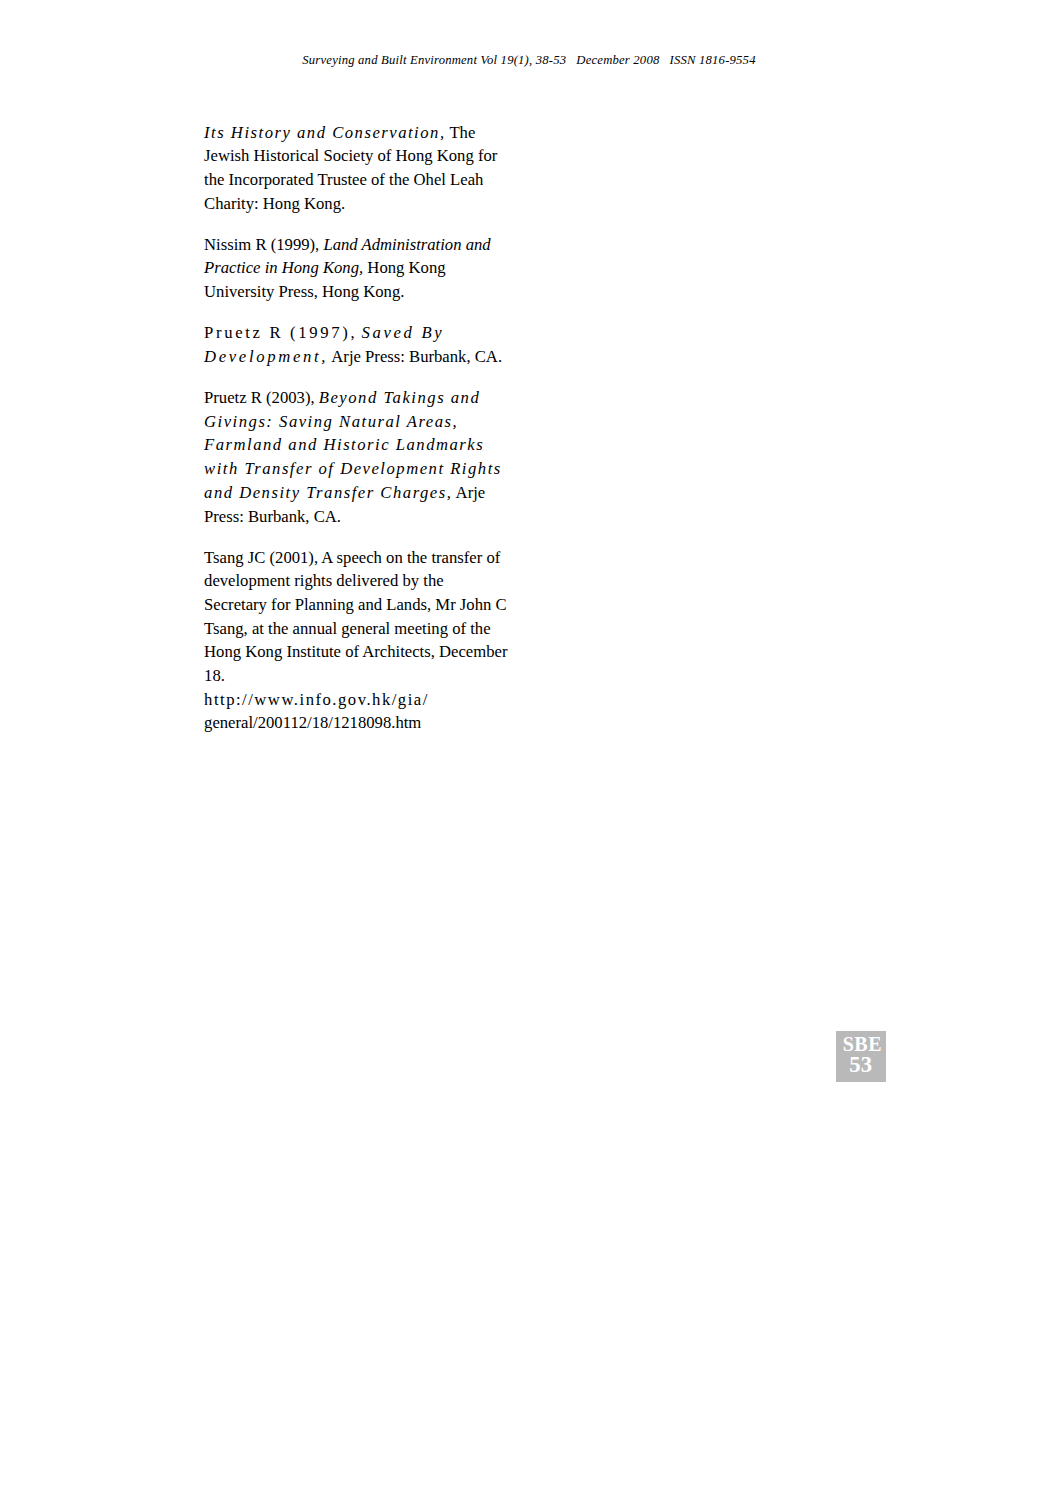Surveying and Built Environment Vol 19(1), 38-53 December 2008 ISSN 1816-9554
Its History and Conservation, The Jewish Historical Society of Hong Kong for the Incorporated Trustee of the Ohel Leah Charity: Hong Kong.
Nissim R (1999), Land Administration and Practice in Hong Kong, Hong Kong University Press, Hong Kong.
Pruetz R (1997), Saved By Development, Arje Press: Burbank, CA.
Pruetz R (2003), Beyond Takings and Givings: Saving Natural Areas, Farmland and Historic Landmarks with Transfer of Development Rights and Density Transfer Charges, Arje Press: Burbank, CA.
Tsang JC (2001), A speech on the transfer of development rights delivered by the Secretary for Planning and Lands, Mr John C Tsang, at the annual general meeting of the Hong Kong Institute of Architects, December 18.
http://www.info.gov.hk/gia/
general/200112/18/1218098.htm
SBE 53